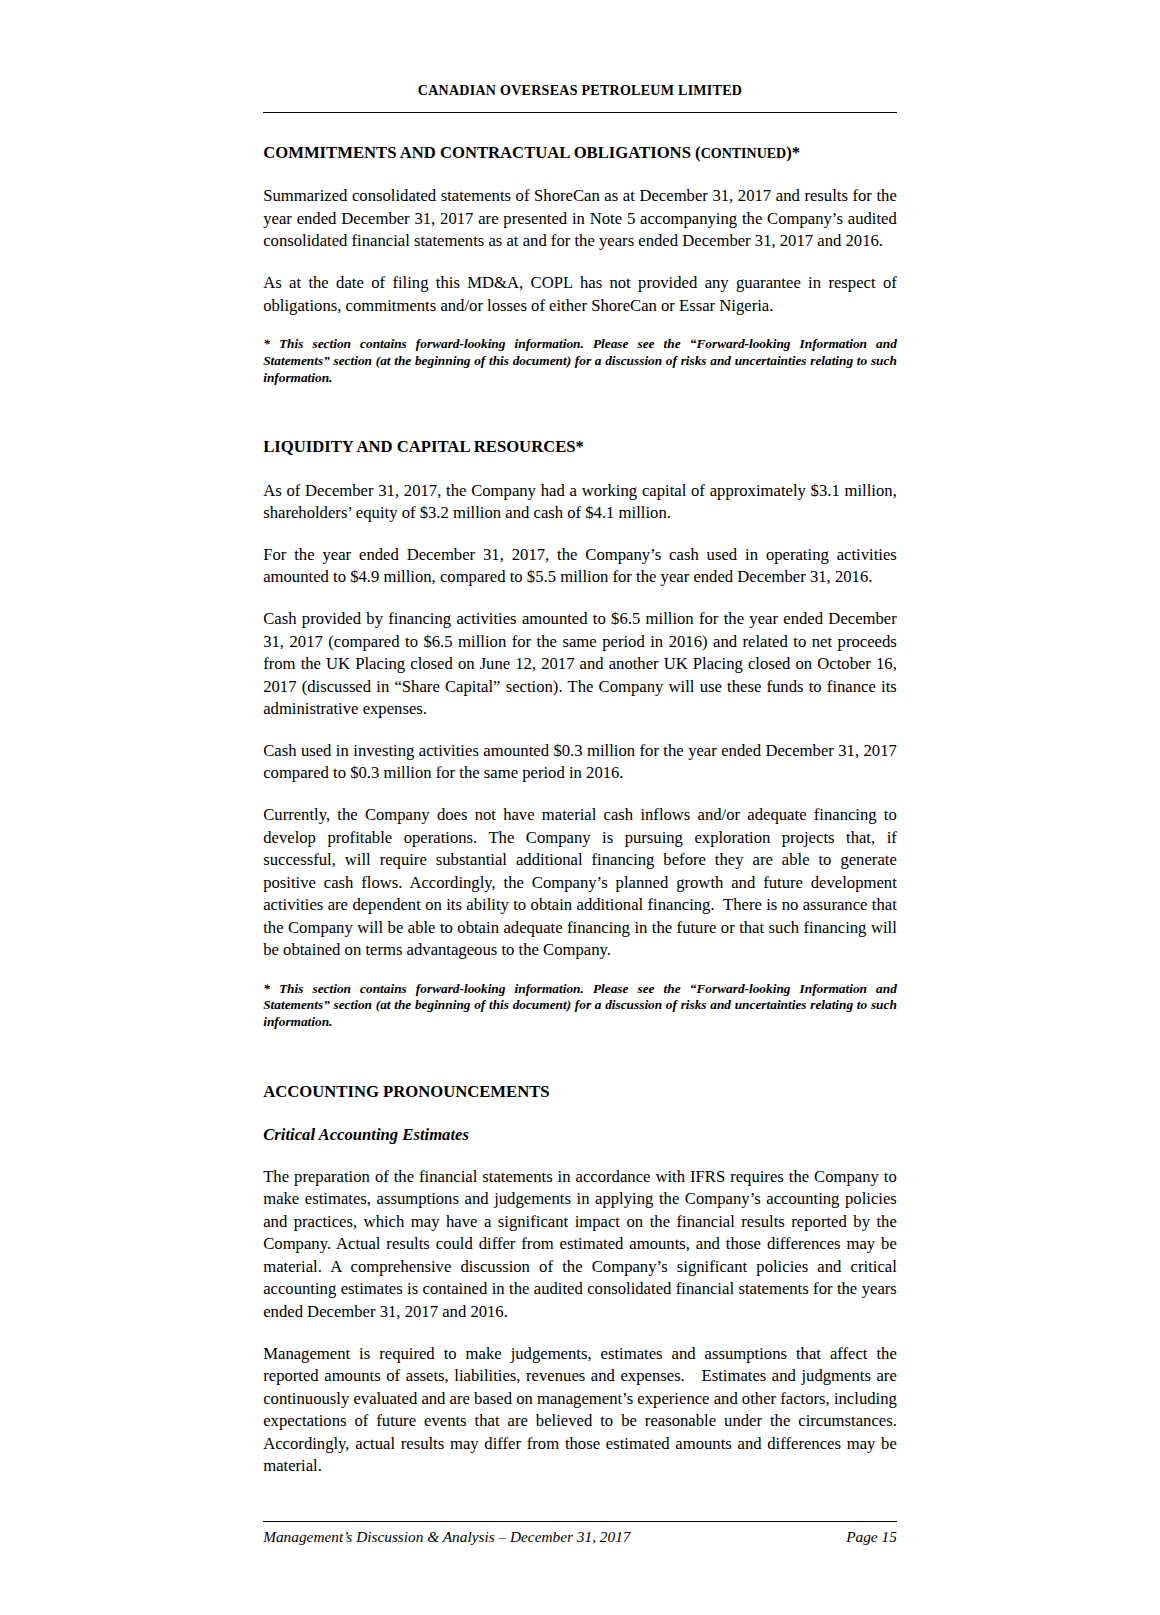CANADIAN OVERSEAS PETROLEUM LIMITED
COMMITMENTS AND CONTRACTUAL OBLIGATIONS (continued)*
Summarized consolidated statements of ShoreCan as at December 31, 2017 and results for the year ended December 31, 2017 are presented in Note 5 accompanying the Company’s audited consolidated financial statements as at and for the years ended December 31, 2017 and 2016.
As at the date of filing this MD&A, COPL has not provided any guarantee in respect of obligations, commitments and/or losses of either ShoreCan or Essar Nigeria.
* This section contains forward-looking information. Please see the “Forward-looking Information and Statements” section (at the beginning of this document) for a discussion of risks and uncertainties relating to such information.
LIQUIDITY AND CAPITAL RESOURCES*
As of December 31, 2017, the Company had a working capital of approximately $3.1 million, shareholders’ equity of $3.2 million and cash of $4.1 million.
For the year ended December 31, 2017, the Company’s cash used in operating activities amounted to $4.9 million, compared to $5.5 million for the year ended December 31, 2016.
Cash provided by financing activities amounted to $6.5 million for the year ended December 31, 2017 (compared to $6.5 million for the same period in 2016) and related to net proceeds from the UK Placing closed on June 12, 2017 and another UK Placing closed on October 16, 2017 (discussed in “Share Capital” section). The Company will use these funds to finance its administrative expenses.
Cash used in investing activities amounted $0.3 million for the year ended December 31, 2017 compared to $0.3 million for the same period in 2016.
Currently, the Company does not have material cash inflows and/or adequate financing to develop profitable operations. The Company is pursuing exploration projects that, if successful, will require substantial additional financing before they are able to generate positive cash flows. Accordingly, the Company’s planned growth and future development activities are dependent on its ability to obtain additional financing. There is no assurance that the Company will be able to obtain adequate financing in the future or that such financing will be obtained on terms advantageous to the Company.
* This section contains forward-looking information. Please see the “Forward-looking Information and Statements” section (at the beginning of this document) for a discussion of risks and uncertainties relating to such information.
ACCOUNTING PRONOUNCEMENTS
Critical Accounting Estimates
The preparation of the financial statements in accordance with IFRS requires the Company to make estimates, assumptions and judgements in applying the Company’s accounting policies and practices, which may have a significant impact on the financial results reported by the Company. Actual results could differ from estimated amounts, and those differences may be material. A comprehensive discussion of the Company’s significant policies and critical accounting estimates is contained in the audited consolidated financial statements for the years ended December 31, 2017 and 2016.
Management is required to make judgements, estimates and assumptions that affect the reported amounts of assets, liabilities, revenues and expenses. Estimates and judgments are continuously evaluated and are based on management’s experience and other factors, including expectations of future events that are believed to be reasonable under the circumstances. Accordingly, actual results may differ from those estimated amounts and differences may be material.
Management’s Discussion & Analysis – December 31, 2017
Page 15